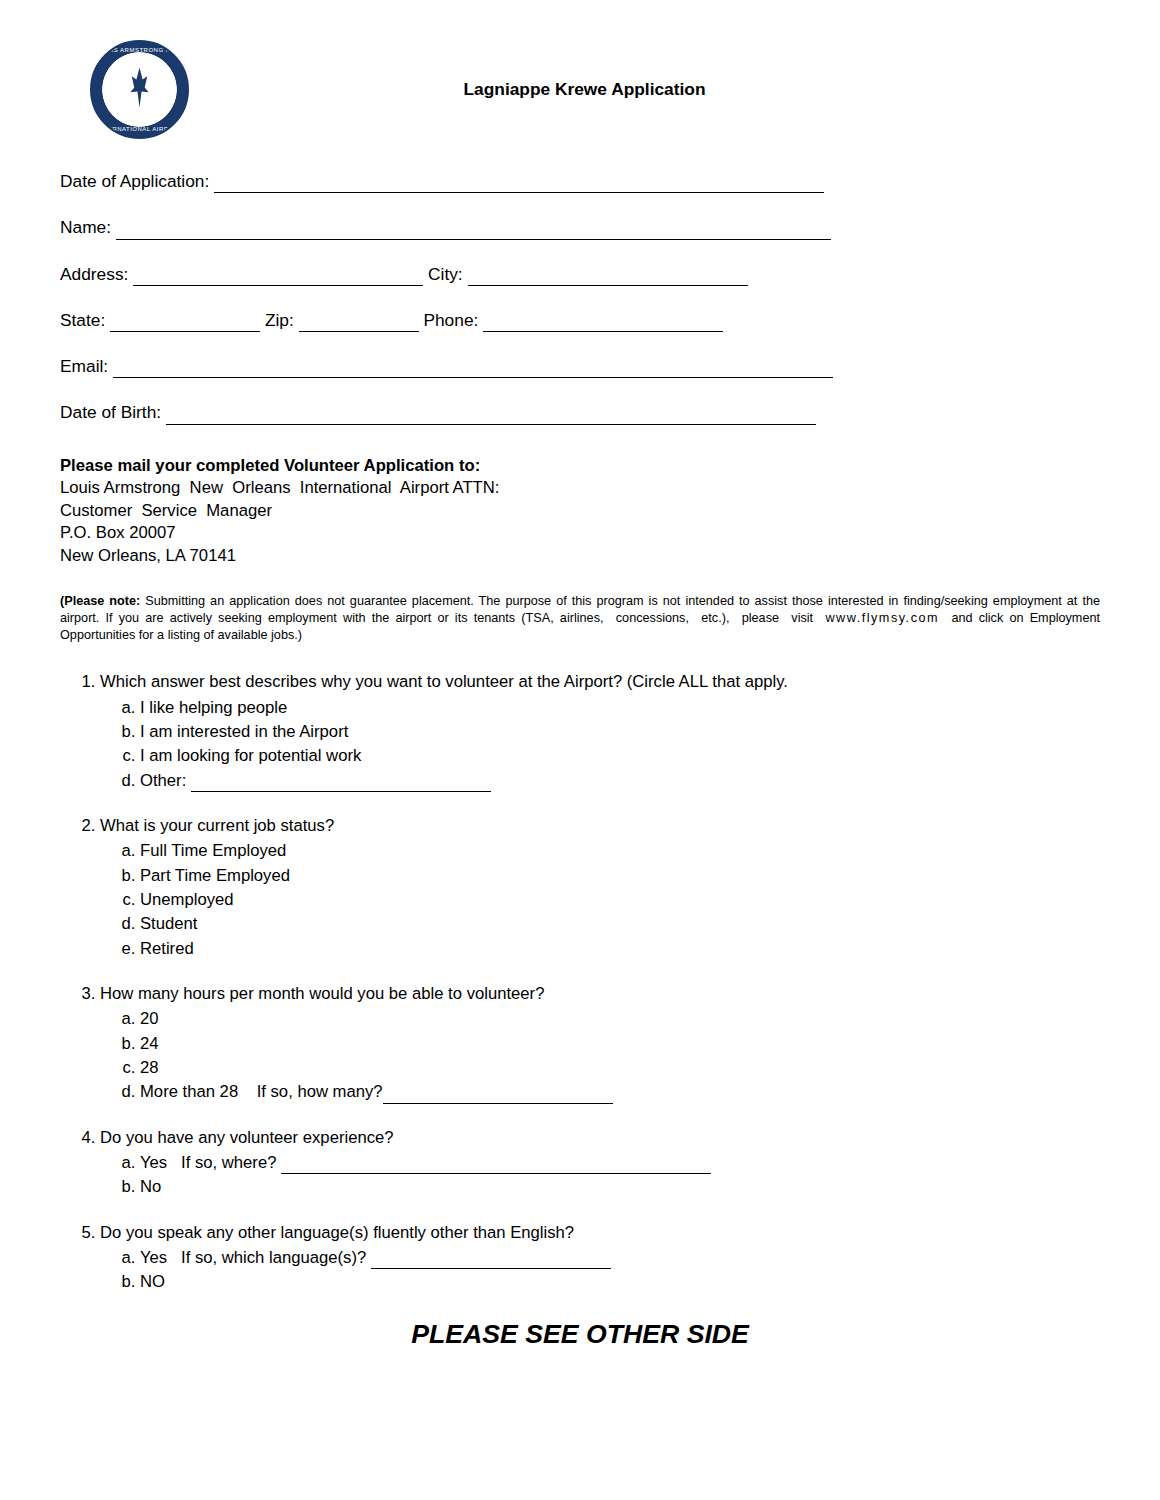LOUIS ARMSTRONG NEW ORLEANS
INTERNATIONAL AIRPORT
Lagniappe Krewe Application
Date of Application:
Name:
Address: City:
State: Zip: Phone:
Email:
Date of Birth:
Please mail your completed Volunteer Application to:
Louis Armstrong New Orleans International Airport ATTN:
Customer Service Manager
P.O. Box 20007
New Orleans, LA 70141
(Please note: Submitting an application does not guarantee placement. The purpose of this program is not intended to assist those interested in finding/seeking employment at the airport. If you are actively seeking employment with the airport or its tenants (TSA, airlines, concessions, etc.), please visit www.flymsy.com and click on Employment Opportunities for a listing of available jobs.)
Which answer best describes why you want to volunteer at the Airport? (Circle ALL that apply.
I like helping people
I am interested in the Airport
I am looking for potential work
Other:
What is your current job status?
Full Time Employed
Part Time Employed
Unemployed
Student
Retired
How many hours per month would you be able to volunteer?
20
24
28
More than 28 If so, how many?
Do you have any volunteer experience?
Yes If so, where?
No
Do you speak any other language(s) fluently other than English?
Yes If so, which language(s)?
NO
PLEASE SEE OTHER SIDE